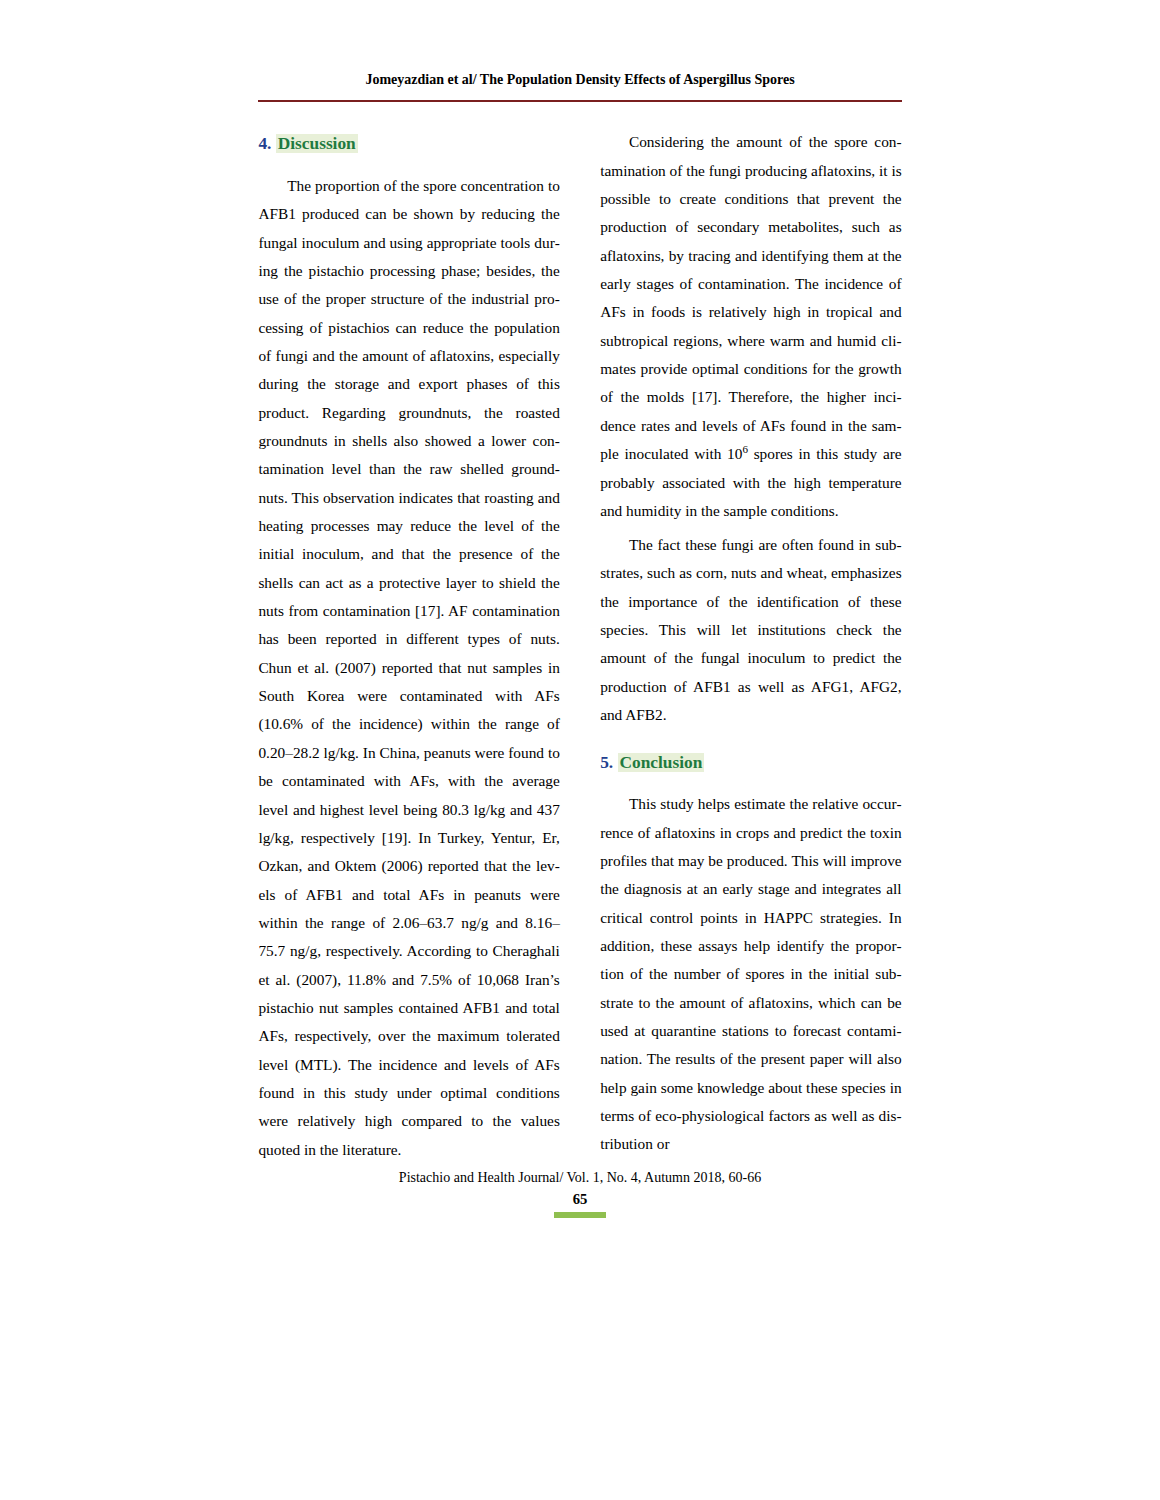Jomeyazdian et al/ The Population Density Effects of Aspergillus Spores
4. Discussion
The proportion of the spore concentration to AFB1 produced can be shown by reducing the fungal inoculum and using appropriate tools during the pistachio processing phase; besides, the use of the proper structure of the industrial processing of pistachios can reduce the population of fungi and the amount of aflatoxins, especially during the storage and export phases of this product. Regarding groundnuts, the roasted groundnuts in shells also showed a lower contamination level than the raw shelled groundnuts. This observation indicates that roasting and heating processes may reduce the level of the initial inoculum, and that the presence of the shells can act as a protective layer to shield the nuts from contamination [17]. AF contamination has been reported in different types of nuts. Chun et al. (2007) reported that nut samples in South Korea were contaminated with AFs (10.6% of the incidence) within the range of 0.20–28.2 lg/kg. In China, peanuts were found to be contaminated with AFs, with the average level and highest level being 80.3 lg/kg and 437 lg/kg, respectively [19]. In Turkey, Yentur, Er, Ozkan, and Oktem (2006) reported that the levels of AFB1 and total AFs in peanuts were within the range of 2.06–63.7 ng/g and 8.16–75.7 ng/g, respectively. According to Cheraghali et al. (2007), 11.8% and 7.5% of 10,068 Iran’s pistachio nut samples contained AFB1 and total AFs, respectively, over the maximum tolerated level (MTL). The incidence and levels of AFs found in this study under optimal conditions were relatively high compared to the values quoted in the literature.
Considering the amount of the spore contamination of the fungi producing aflatoxins, it is possible to create conditions that prevent the production of secondary metabolites, such as aflatoxins, by tracing and identifying them at the early stages of contamination. The incidence of AFs in foods is relatively high in tropical and subtropical regions, where warm and humid climates provide optimal conditions for the growth of the molds [17]. Therefore, the higher incidence rates and levels of AFs found in the sample inoculated with 106 spores in this study are probably associated with the high temperature and humidity in the sample conditions.
The fact these fungi are often found in substrates, such as corn, nuts and wheat, emphasizes the importance of the identification of these species. This will let institutions check the amount of the fungal inoculum to predict the production of AFB1 as well as AFG1, AFG2, and AFB2.
5. Conclusion
This study helps estimate the relative occurrence of aflatoxins in crops and predict the toxin profiles that may be produced. This will improve the diagnosis at an early stage and integrates all critical control points in HAPPC strategies. In addition, these assays help identify the proportion of the number of spores in the initial substrate to the amount of aflatoxins, which can be used at quarantine stations to forecast contamination. The results of the present paper will also help gain some knowledge about these species in terms of eco-physiological factors as well as distribution or
Pistachio and Health Journal/ Vol. 1, No. 4, Autumn 2018, 60-66
65